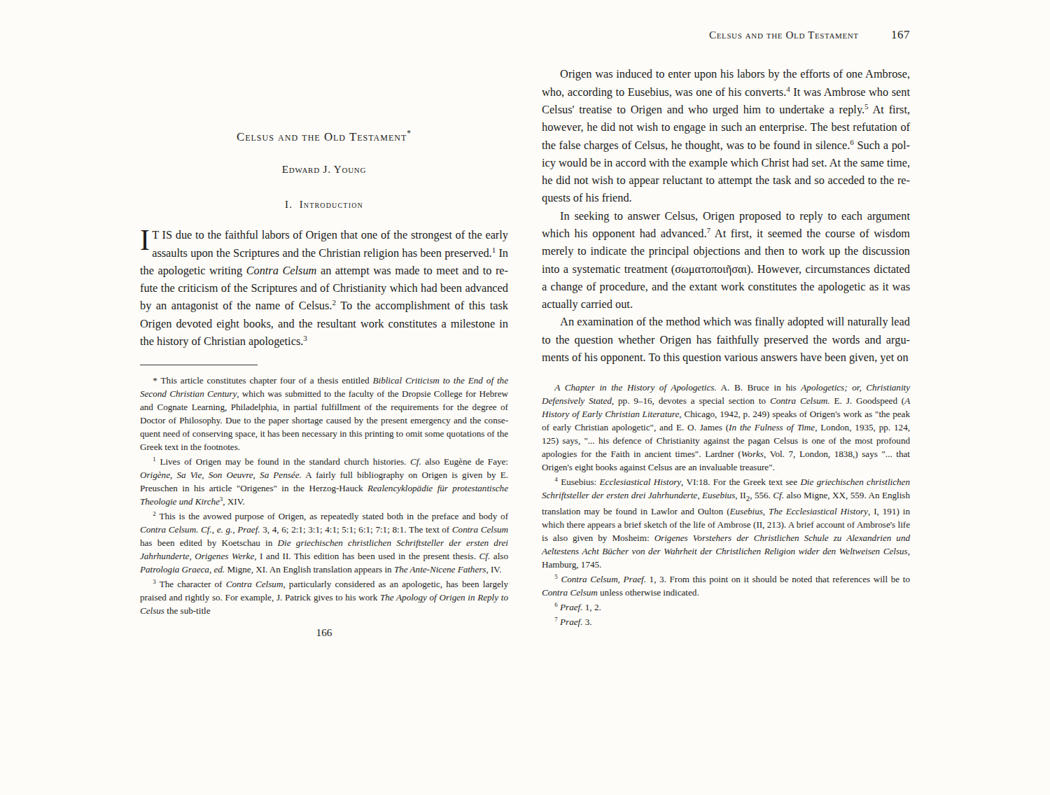Celsus and the Old Testament 167
Celsus and the Old Testament*
Edward J. Young
I. Introduction
IT IS due to the faithful labors of Origen that one of the strongest of the early assaults upon the Scriptures and the Christian religion has been preserved.1 In the apologetic writing Contra Celsum an attempt was made to meet and to refute the criticism of the Scriptures and of Christianity which had been advanced by an antagonist of the name of Celsus.2 To the accomplishment of this task Origen devoted eight books, and the resultant work constitutes a milestone in the history of Christian apologetics.3
* This article constitutes chapter four of a thesis entitled Biblical Criticism to the End of the Second Christian Century, which was submitted to the faculty of the Dropsie College for Hebrew and Cognate Learning, Philadelphia, in partial fulfillment of the requirements for the degree of Doctor of Philosophy. Due to the paper shortage caused by the present emergency and the consequent need of conserving space, it has been necessary in this printing to omit some quotations of the Greek text in the footnotes.
1 Lives of Origen may be found in the standard church histories. Cf. also Eugène de Faye: Origène, Sa Vie, Son Oeuvre, Sa Pensée. A fairly full bibliography on Origen is given by E. Preuschen in his article "Origenes" in the Herzog-Hauck Realencyklopädie für protestantische Theologie und Kirche3, XIV.
2 This is the avowed purpose of Origen, as repeatedly stated both in the preface and body of Contra Celsum. Cf., e. g., Praef. 3, 4, 6; 2:1; 3:1; 4:1; 5:1; 6:1; 7:1; 8:1. The text of Contra Celsum has been edited by Koetschau in Die griechischen christlichen Schriftsteller der ersten drei Jahrhunderte, Origenes Werke, I and II. This edition has been used in the present thesis. Cf. also Patrologia Graeca, ed. Migne, XI. An English translation appears in The Ante-Nicene Fathers, IV.
3 The character of Contra Celsum, particularly considered as an apologetic, has been largely praised and rightly so. For example, J. Patrick gives to his work The Apology of Origen in Reply to Celsus the sub-title
166
Origen was induced to enter upon his labors by the efforts of one Ambrose, who, according to Eusebius, was one of his converts.4 It was Ambrose who sent Celsus' treatise to Origen and who urged him to undertake a reply.5 At first, however, he did not wish to engage in such an enterprise. The best refutation of the false charges of Celsus, he thought, was to be found in silence.6 Such a policy would be in accord with the example which Christ had set. At the same time, he did not wish to appear reluctant to attempt the task and so acceded to the requests of his friend.
In seeking to answer Celsus, Origen proposed to reply to each argument which his opponent had advanced.7 At first, it seemed the course of wisdom merely to indicate the principal objections and then to work up the discussion into a systematic treatment (σωματοποιῆσαι). However, circumstances dictated a change of procedure, and the extant work constitutes the apologetic as it was actually carried out.
An examination of the method which was finally adopted will naturally lead to the question whether Origen has faithfully preserved the words and arguments of his opponent. To this question various answers have been given, yet on
A Chapter in the History of Apologetics. A. B. Bruce in his Apologetics; or, Christianity Defensively Stated, pp. 9–16, devotes a special section to Contra Celsum. E. J. Goodspeed (A History of Early Christian Literature, Chicago, 1942, p. 249) speaks of Origen's work as "the peak of early Christian apologetic", and E. O. James (In the Fulness of Time, London, 1935, pp. 124, 125) says, "... his defence of Christianity against the pagan Celsus is one of the most profound apologies for the Faith in ancient times". Lardner (Works, Vol. 7, London, 1838,) says "... that Origen's eight books against Celsus are an invaluable treasure".
4 Eusebius: Ecclesiastical History, VI:18. For the Greek text see Die griechischen christlichen Schriftsteller der ersten drei Jahrhunderte, Eusebius, II2, 556. Cf. also Migne, XX, 559. An English translation may be found in Lawlor and Oulton (Eusebius, The Ecclesiastical History, I, 191) in which there appears a brief sketch of the life of Ambrose (II, 213). A brief account of Ambrose's life is also given by Mosheim: Origenes Vorstehers der Christlichen Schule zu Alexandrien und Aeltestens Acht Bücher von der Wahrheit der Christlichen Religion wider den Weltweisen Celsus, Hamburg, 1745.
5 Contra Celsum, Praef. 1, 3. From this point on it should be noted that references will be to Contra Celsum unless otherwise indicated.
6 Praef. 1, 2.
7 Praef. 3.